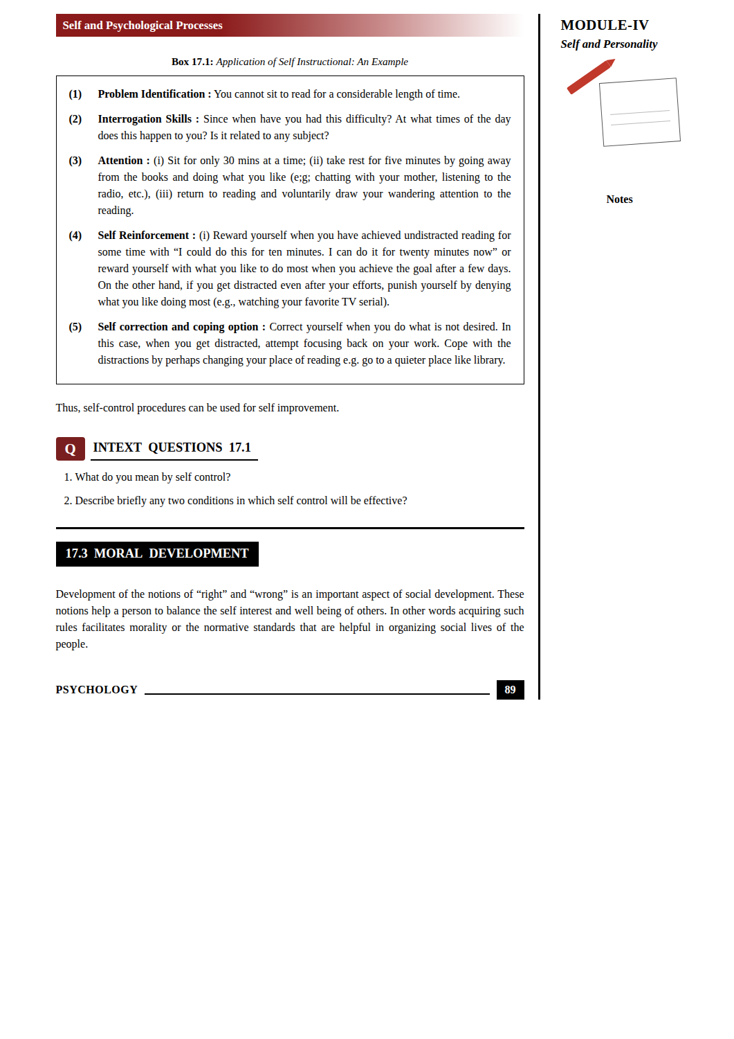Self and Psychological Processes
Box 17.1: Application of Self Instructional: An Example
(1) Problem Identification : You cannot sit to read for a considerable length of time.
(2) Interrogation Skills : Since when have you had this difficulty? At what times of the day does this happen to you? Is it related to any subject?
(3) Attention : (i) Sit for only 30 mins at a time; (ii) take rest for five minutes by going away from the books and doing what you like (e;g; chatting with your mother, listening to the radio, etc.), (iii) return to reading and voluntarily draw your wandering attention to the reading.
(4) Self Reinforcement : (i) Reward yourself when you have achieved undistracted reading for some time with “I could do this for ten minutes. I can do it for twenty minutes now” or reward yourself with what you like to do most when you achieve the goal after a few days. On the other hand, if you get distracted even after your efforts, punish yourself by denying what you like doing most (e.g., watching your favorite TV serial).
(5) Self correction and coping option : Correct yourself when you do what is not desired. In this case, when you get distracted, attempt focusing back on your work. Cope with the distractions by perhaps changing your place of reading e.g. go to a quieter place like library.
Thus, self-control procedures can be used for self improvement.
INTEXT QUESTIONS 17.1
What do you mean by self control?
Describe briefly any two conditions in which self control will be effective?
17.3 MORAL DEVELOPMENT
Development of the notions of “right” and “wrong” is an important aspect of social development. These notions help a person to balance the self interest and well being of others. In other words acquiring such rules facilitates morality or the normative standards that are helpful in organizing social lives of the people.
PSYCHOLOGY 89
MODULE-IV
Self and Personality
Notes